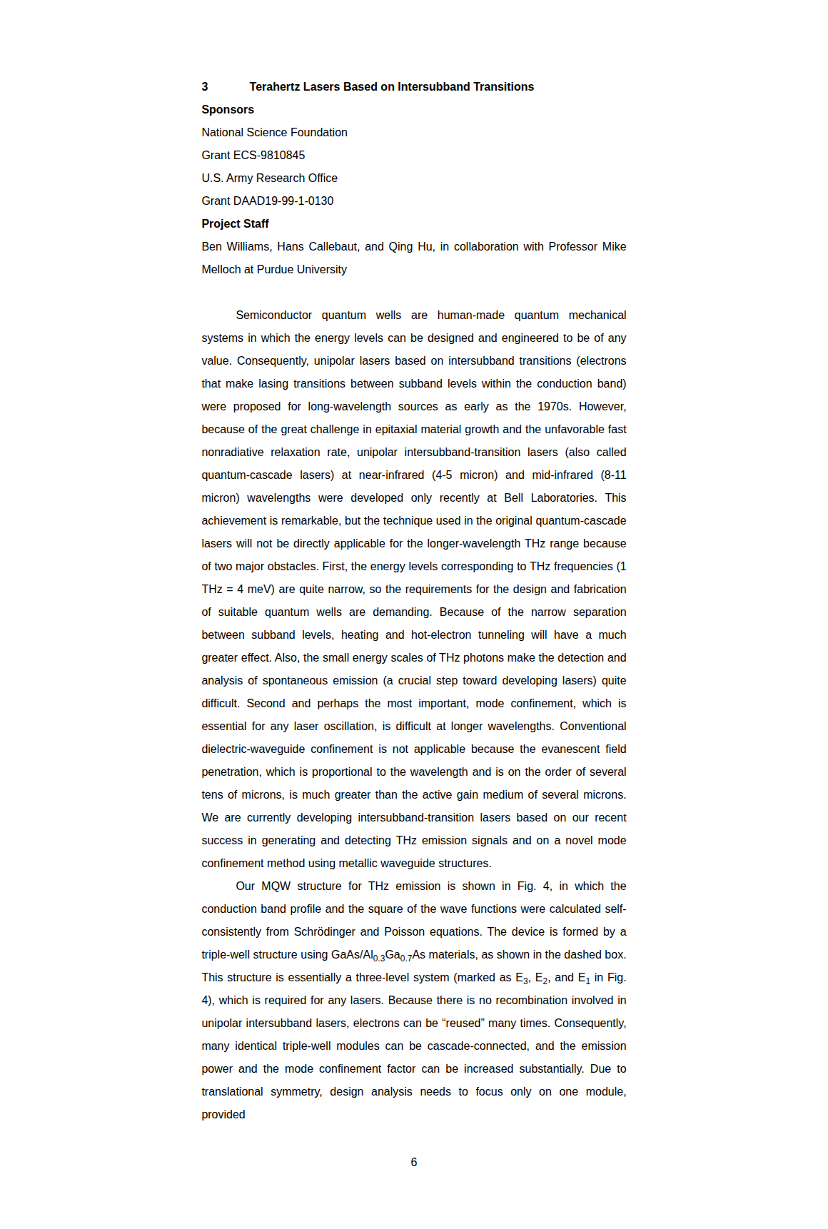3 Terahertz Lasers Based on Intersubband Transitions
Sponsors
National Science Foundation
Grant ECS-9810845
U.S. Army Research Office
Grant DAAD19-99-1-0130
Project Staff
Ben Williams, Hans Callebaut, and Qing Hu, in collaboration with Professor Mike Melloch at Purdue University
Semiconductor quantum wells are human-made quantum mechanical systems in which the energy levels can be designed and engineered to be of any value. Consequently, unipolar lasers based on intersubband transitions (electrons that make lasing transitions between subband levels within the conduction band) were proposed for long-wavelength sources as early as the 1970s. However, because of the great challenge in epitaxial material growth and the unfavorable fast nonradiative relaxation rate, unipolar intersubband-transition lasers (also called quantum-cascade lasers) at near-infrared (4-5 micron) and mid-infrared (8-11 micron) wavelengths were developed only recently at Bell Laboratories. This achievement is remarkable, but the technique used in the original quantum-cascade lasers will not be directly applicable for the longer-wavelength THz range because of two major obstacles. First, the energy levels corresponding to THz frequencies (1 THz = 4 meV) are quite narrow, so the requirements for the design and fabrication of suitable quantum wells are demanding. Because of the narrow separation between subband levels, heating and hot-electron tunneling will have a much greater effect. Also, the small energy scales of THz photons make the detection and analysis of spontaneous emission (a crucial step toward developing lasers) quite difficult. Second and perhaps the most important, mode confinement, which is essential for any laser oscillation, is difficult at longer wavelengths. Conventional dielectric-waveguide confinement is not applicable because the evanescent field penetration, which is proportional to the wavelength and is on the order of several tens of microns, is much greater than the active gain medium of several microns. We are currently developing intersubband-transition lasers based on our recent success in generating and detecting THz emission signals and on a novel mode confinement method using metallic waveguide structures.
Our MQW structure for THz emission is shown in Fig. 4, in which the conduction band profile and the square of the wave functions were calculated self-consistently from Schrödinger and Poisson equations. The device is formed by a triple-well structure using GaAs/Al0.3Ga0.7As materials, as shown in the dashed box. This structure is essentially a three-level system (marked as E3, E2, and E1 in Fig. 4), which is required for any lasers. Because there is no recombination involved in unipolar intersubband lasers, electrons can be “reused” many times. Consequently, many identical triple-well modules can be cascade-connected, and the emission power and the mode confinement factor can be increased substantially. Due to translational symmetry, design analysis needs to focus only on one module, provided
6